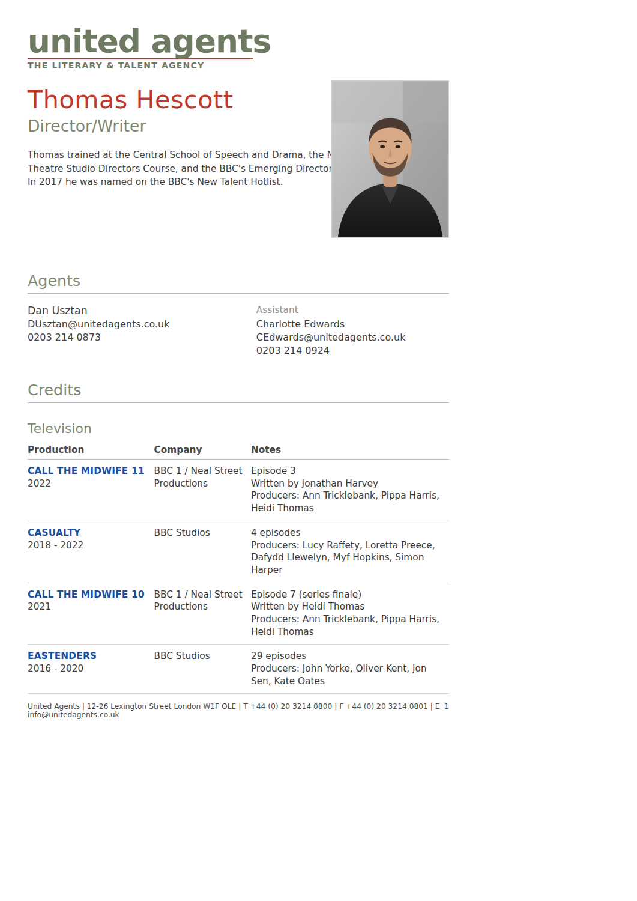united agents
THE LITERARY & TALENT AGENCY
Thomas Hescott
Director/Writer
Thomas trained at the Central School of Speech and Drama, the National Theatre Studio Directors Course, and the BBC's Emerging Directors scheme. In 2017 he was named on the BBC's New Talent Hotlist.
Agents
Dan Usztan
DUsztan@unitedagents.co.uk
0203 214 0873
Assistant
Charlotte Edwards
CEdwards@unitedagents.co.uk
0203 214 0924
Credits
Television
| Production | Company | Notes |
| --- | --- | --- |
| CALL THE MIDWIFE 11 2022 | BBC 1 / Neal Street Productions | Episode 3 Written by Jonathan Harvey Producers: Ann Tricklebank, Pippa Harris, Heidi Thomas |
| CASUALTY 2018 - 2022 | BBC Studios | 4 episodes Producers: Lucy Raffety, Loretta Preece, Dafydd Llewelyn, Myf Hopkins, Simon Harper |
| CALL THE MIDWIFE 10 2021 | BBC 1 / Neal Street Productions | Episode 7 (series finale) Written by Heidi Thomas Producers: Ann Tricklebank, Pippa Harris, Heidi Thomas |
| EASTENDERS 2016 - 2020 | BBC Studios | 29 episodes Producers: John Yorke, Oliver Kent, Jon Sen, Kate Oates |
United Agents | 12-26 Lexington Street London W1F OLE | T +44 (0) 20 3214 0800 | F +44 (0) 20 3214 0801 | E info@unitedagents.co.uk
1